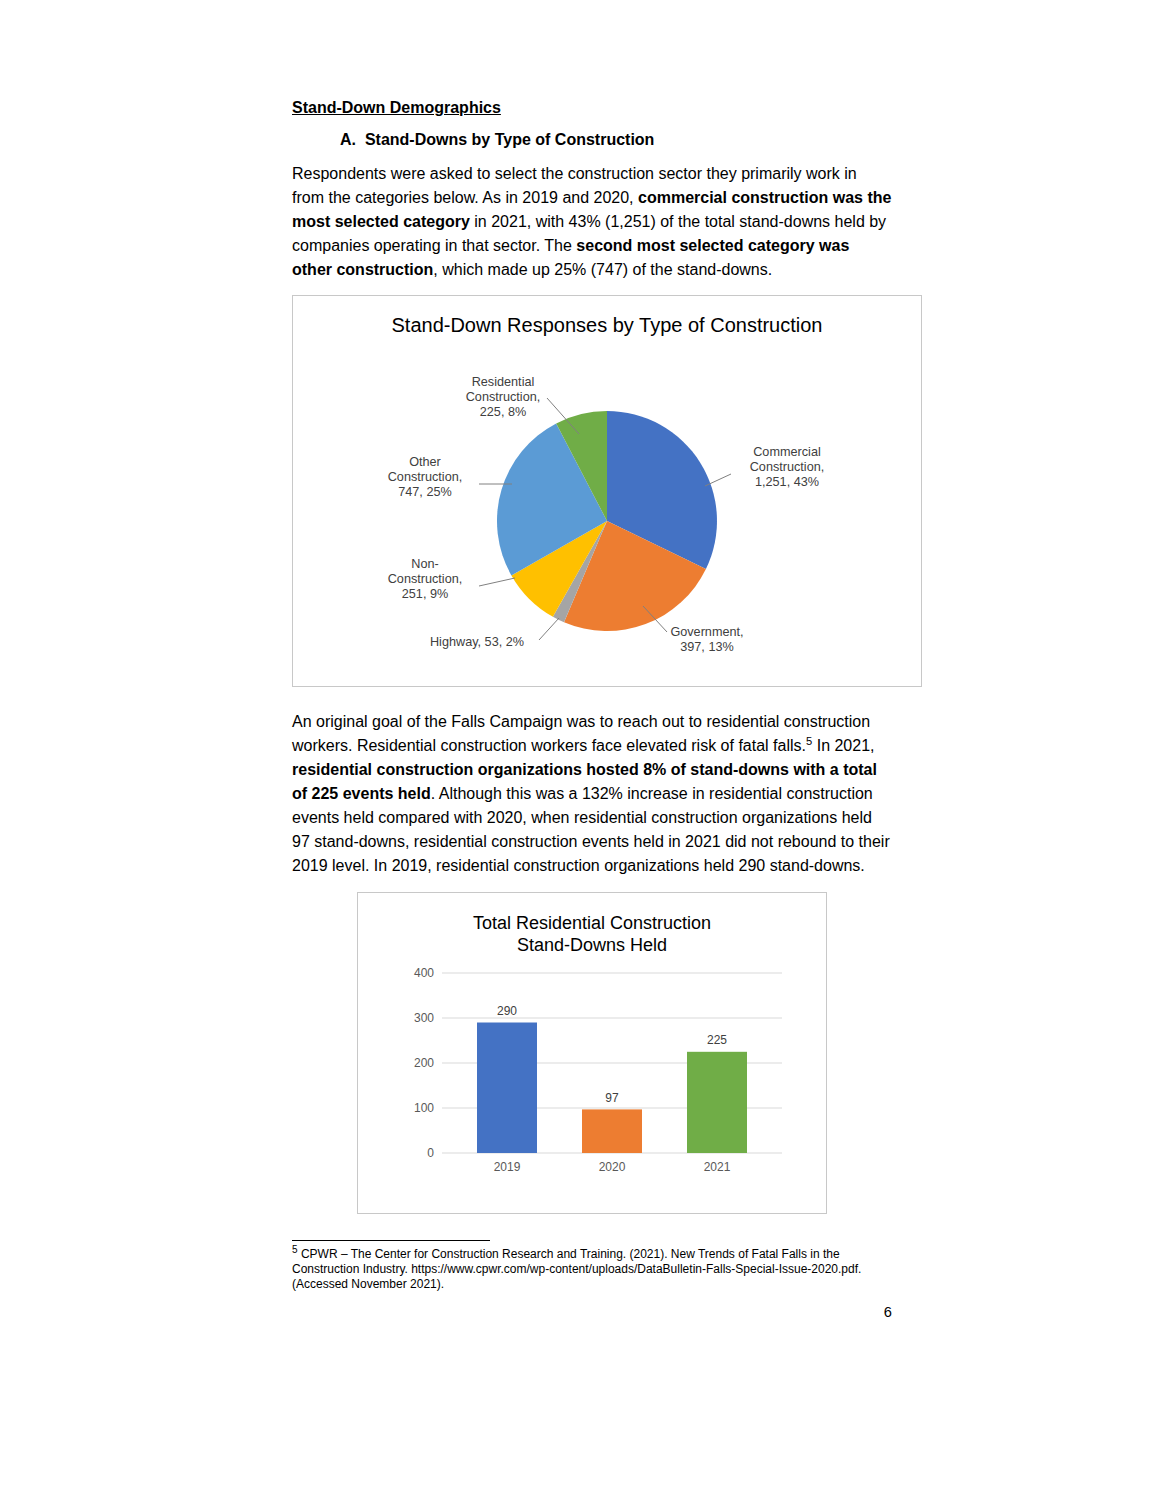Stand-Down Demographics
A. Stand-Downs by Type of Construction
Respondents were asked to select the construction sector they primarily work in from the categories below. As in 2019 and 2020, commercial construction was the most selected category in 2021, with 43% (1,251) of the total stand-downs held by companies operating in that sector. The second most selected category was other construction, which made up 25% (747) of the stand-downs.
Stand-Down Responses by Type of Construction Residential Construction, 225, 8% Other Construction, 747, 25% Non- Construction, 251, 9% Highway, 53, 2% Government, 397, 13% Commercial Construction, 1,251, 43%
An original goal of the Falls Campaign was to reach out to residential construction workers. Residential construction workers face elevated risk of fatal falls.5 In 2021, residential construction organizations hosted 8% of stand-downs with a total of 225 events held. Although this was a 132% increase in residential construction events held compared with 2020, when residential construction organizations held 97 stand-downs, residential construction events held in 2021 did not rebound to their 2019 level. In 2019, residential construction organizations held 290 stand-downs.
Total Residential Construction Stand-Downs Held 400 300 200 100 0 290 97 225 2019 2020 2021
5 CPWR – The Center for Construction Research and Training. (2021). New Trends of Fatal Falls in the Construction Industry. https://www.cpwr.com/wp-content/uploads/DataBulletin-Falls-Special-Issue-2020.pdf. (Accessed November 2021).
6